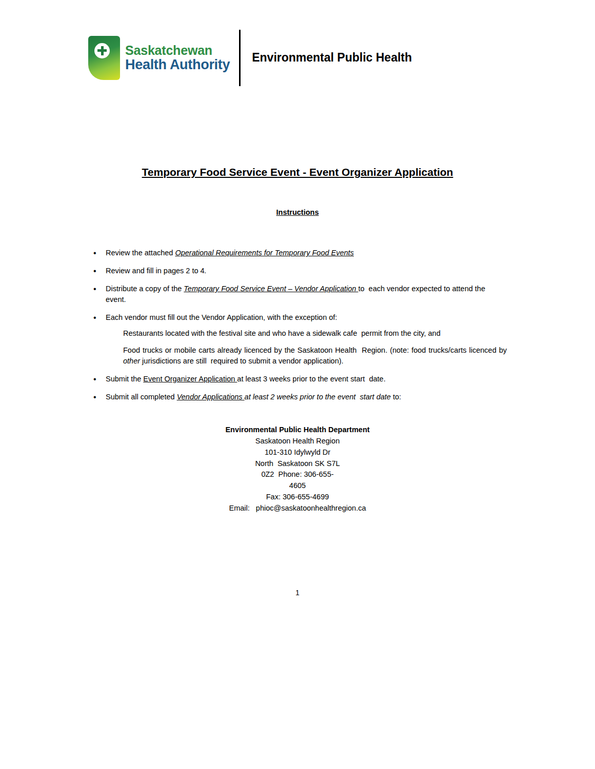Saskatchewan
Health Authority
Environmental Public Health
Temporary Food Service Event - Event Organizer Application
Instructions
Review the attached Operational Requirements for Temporary Food Events
Review and fill in pages 2 to 4.
Distribute a copy of the Temporary Food Service Event – Vendor Application to each vendor expected to attend the event.
Each vendor must fill out the Vendor Application, with the exception of:
Restaurants located with the festival site and who have a sidewalk cafe permit from the city, and
Food trucks or mobile carts already licenced by the Saskatoon Health Region. (note: food trucks/carts licenced by other jurisdictions are still required to submit a vendor application).
Submit the Event Organizer Application at least 3 weeks prior to the event start date.
Submit all completed Vendor Applications at least 2 weeks prior to the event start date to:
Environmental Public Health Department
Saskatoon Health Region
101-310 Idylwyld Dr
North Saskatoon SK S7L
0Z2 Phone: 306-655-
4605
Fax: 306-655-4699
Email: phioc@saskatoonhealthregion.ca
1